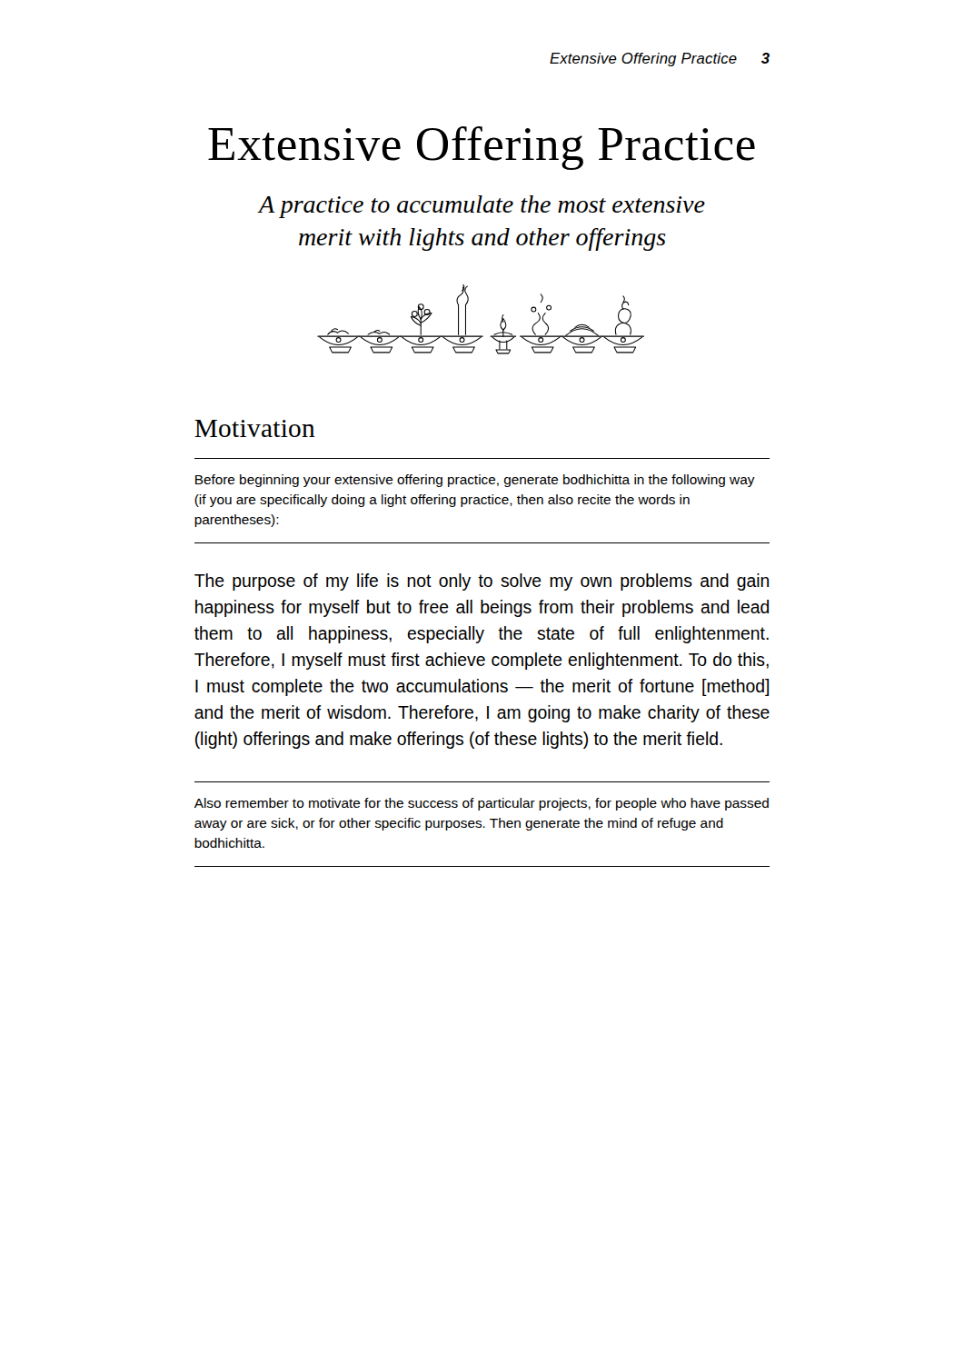Extensive Offering Practice 3
Extensive Offering Practice
A practice to accumulate the most extensive
merit with lights and other offerings
Motivation
Before beginning your extensive offering practice, generate bodhichitta in the following way (if you are specifically doing a light offering practice, then also recite the words in parentheses):
The purpose of my life is not only to solve my own problems and gain happiness for myself but to free all beings from their problems and lead them to all happiness, especially the state of full enlightenment. Therefore, I myself must first achieve complete enlightenment. To do this, I must complete the two accumulations — the merit of fortune [method] and the merit of wisdom. Therefore, I am going to make charity of these (light) offerings and make offerings (of these lights) to the merit field.
Also remember to motivate for the success of particular projects, for people who have passed away or are sick, or for other specific purposes. Then generate the mind of refuge and bodhichitta.